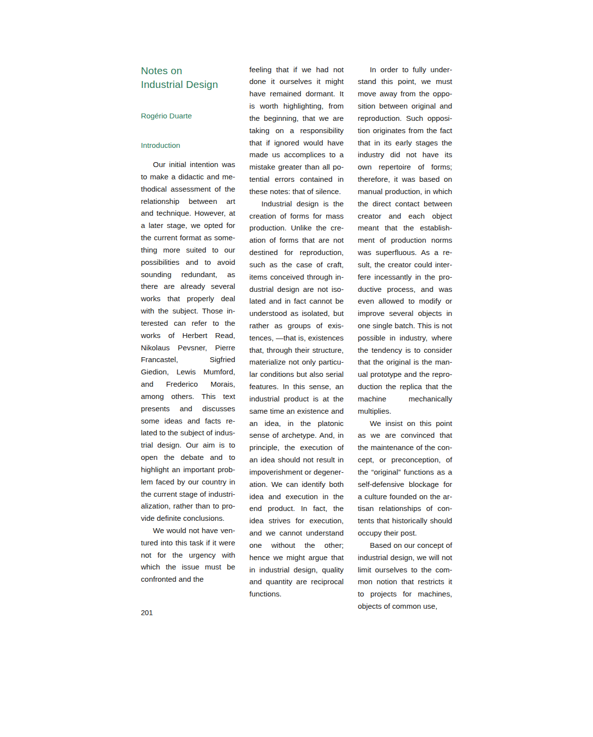Notes on
Industrial Design
Rogério Duarte
Introduction
Our initial intention was to make a didactic and methodical assessment of the relationship between art and technique. However, at a later stage, we opted for the current format as something more suited to our possibilities and to avoid sounding redundant, as there are already several works that properly deal with the subject. Those interested can refer to the works of Herbert Read, Nikolaus Pevsner, Pierre Francastel, Sigfried Giedion, Lewis Mumford, and Frederico Morais, among others. This text presents and discusses some ideas and facts related to the subject of industrial design. Our aim is to open the debate and to highlight an important problem faced by our country in the current stage of industrialization, rather than to provide definite conclusions.
We would not have ventured into this task if it were not for the urgency with which the issue must be confronted and the
feeling that if we had not done it ourselves it might have remained dormant. It is worth highlighting, from the beginning, that we are taking on a responsibility that if ignored would have made us accomplices to a mistake greater than all potential errors contained in these notes: that of silence.
Industrial design is the creation of forms for mass production. Unlike the creation of forms that are not destined for reproduction, such as the case of craft, items conceived through industrial design are not isolated and in fact cannot be understood as isolated, but rather as groups of existences, —that is, existences that, through their structure, materialize not only particular conditions but also serial features. In this sense, an industrial product is at the same time an existence and an idea, in the platonic sense of archetype. And, in principle, the execution of an idea should not result in impoverishment or degeneration. We can identify both idea and execution in the end product. In fact, the idea strives for execution, and we cannot understand one without the other; hence we might argue that in industrial design, quality and quantity are reciprocal functions.
In order to fully understand this point, we must move away from the opposition between original and reproduction. Such opposition originates from the fact that in its early stages the industry did not have its own repertoire of forms; therefore, it was based on manual production, in which the direct contact between creator and each object meant that the establishment of production norms was superfluous. As a result, the creator could interfere incessantly in the productive process, and was even allowed to modify or improve several objects in one single batch. This is not possible in industry, where the tendency is to consider that the original is the manual prototype and the reproduction the replica that the machine mechanically multiplies.
We insist on this point as we are convinced that the maintenance of the concept, or preconception, of the “original” functions as a self-defensive blockage for a culture founded on the artisan relationships of contents that historically should occupy their post.
Based on our concept of industrial design, we will not limit ourselves to the common notion that restricts it to projects for machines, objects of common use,
201